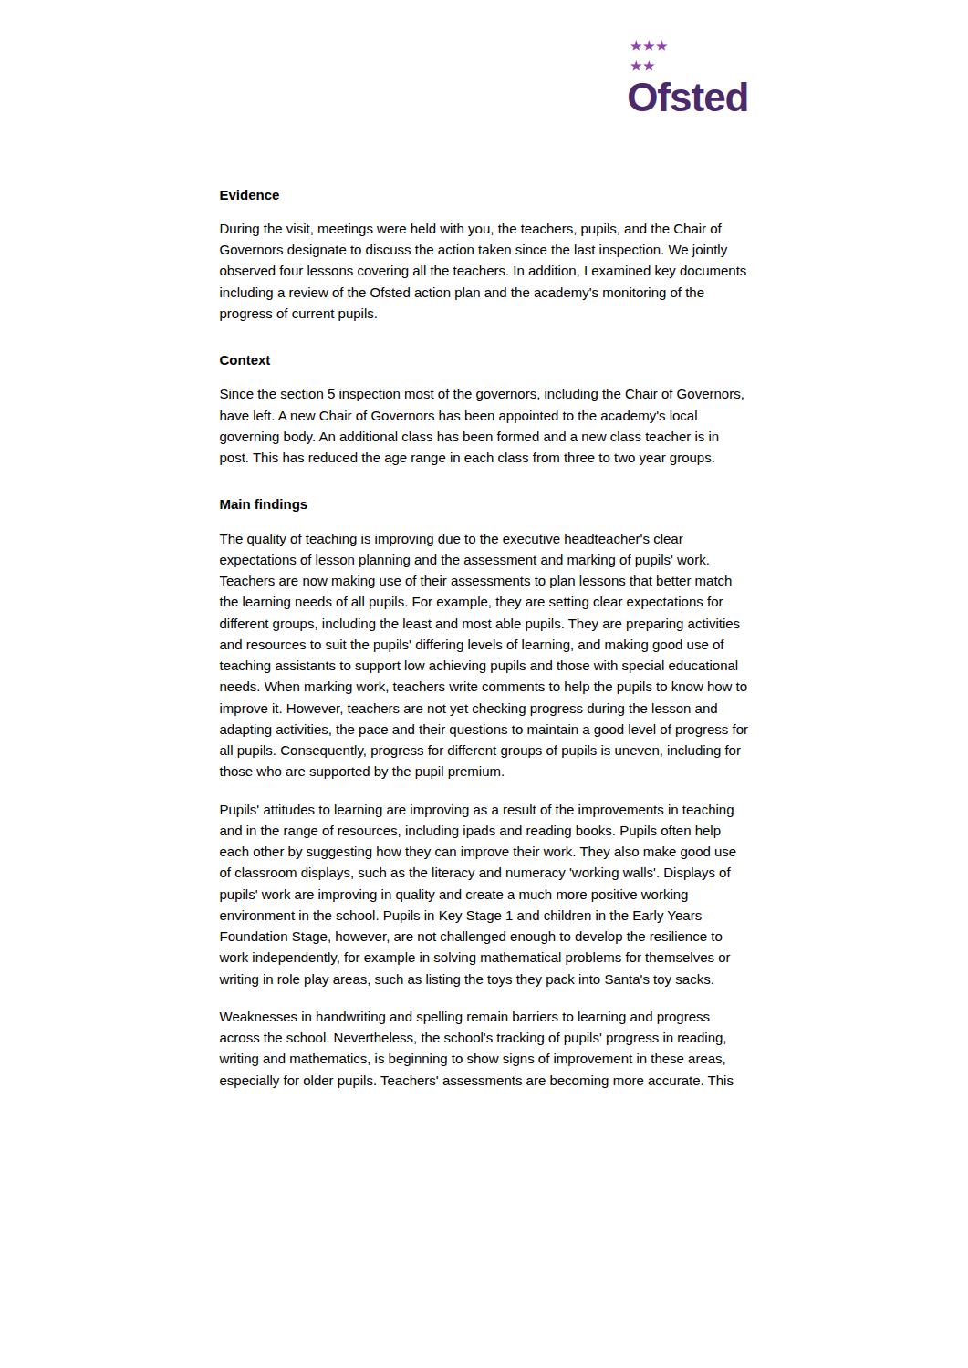★★★
★★ Ofsted
Evidence
During the visit, meetings were held with you, the teachers, pupils, and the Chair of Governors designate to discuss the action taken since the last inspection. We jointly observed four lessons covering all the teachers. In addition, I examined key documents including a review of the Ofsted action plan and the academy's monitoring of the progress of current pupils.
Context
Since the section 5 inspection most of the governors, including the Chair of Governors, have left. A new Chair of Governors has been appointed to the academy's local governing body. An additional class has been formed and a new class teacher is in post. This has reduced the age range in each class from three to two year groups.
Main findings
The quality of teaching is improving due to the executive headteacher's clear expectations of lesson planning and the assessment and marking of pupils' work. Teachers are now making use of their assessments to plan lessons that better match the learning needs of all pupils. For example, they are setting clear expectations for different groups, including the least and most able pupils. They are preparing activities and resources to suit the pupils' differing levels of learning, and making good use of teaching assistants to support low achieving pupils and those with special educational needs. When marking work, teachers write comments to help the pupils to know how to improve it. However, teachers are not yet checking progress during the lesson and adapting activities, the pace and their questions to maintain a good level of progress for all pupils. Consequently, progress for different groups of pupils is uneven, including for those who are supported by the pupil premium.
Pupils' attitudes to learning are improving as a result of the improvements in teaching and in the range of resources, including ipads and reading books. Pupils often help each other by suggesting how they can improve their work. They also make good use of classroom displays, such as the literacy and numeracy 'working walls'. Displays of pupils' work are improving in quality and create a much more positive working environment in the school. Pupils in Key Stage 1 and children in the Early Years Foundation Stage, however, are not challenged enough to develop the resilience to work independently, for example in solving mathematical problems for themselves or writing in role play areas, such as listing the toys they pack into Santa's toy sacks.
Weaknesses in handwriting and spelling remain barriers to learning and progress across the school. Nevertheless, the school's tracking of pupils' progress in reading, writing and mathematics, is beginning to show signs of improvement in these areas, especially for older pupils. Teachers' assessments are becoming more accurate. This